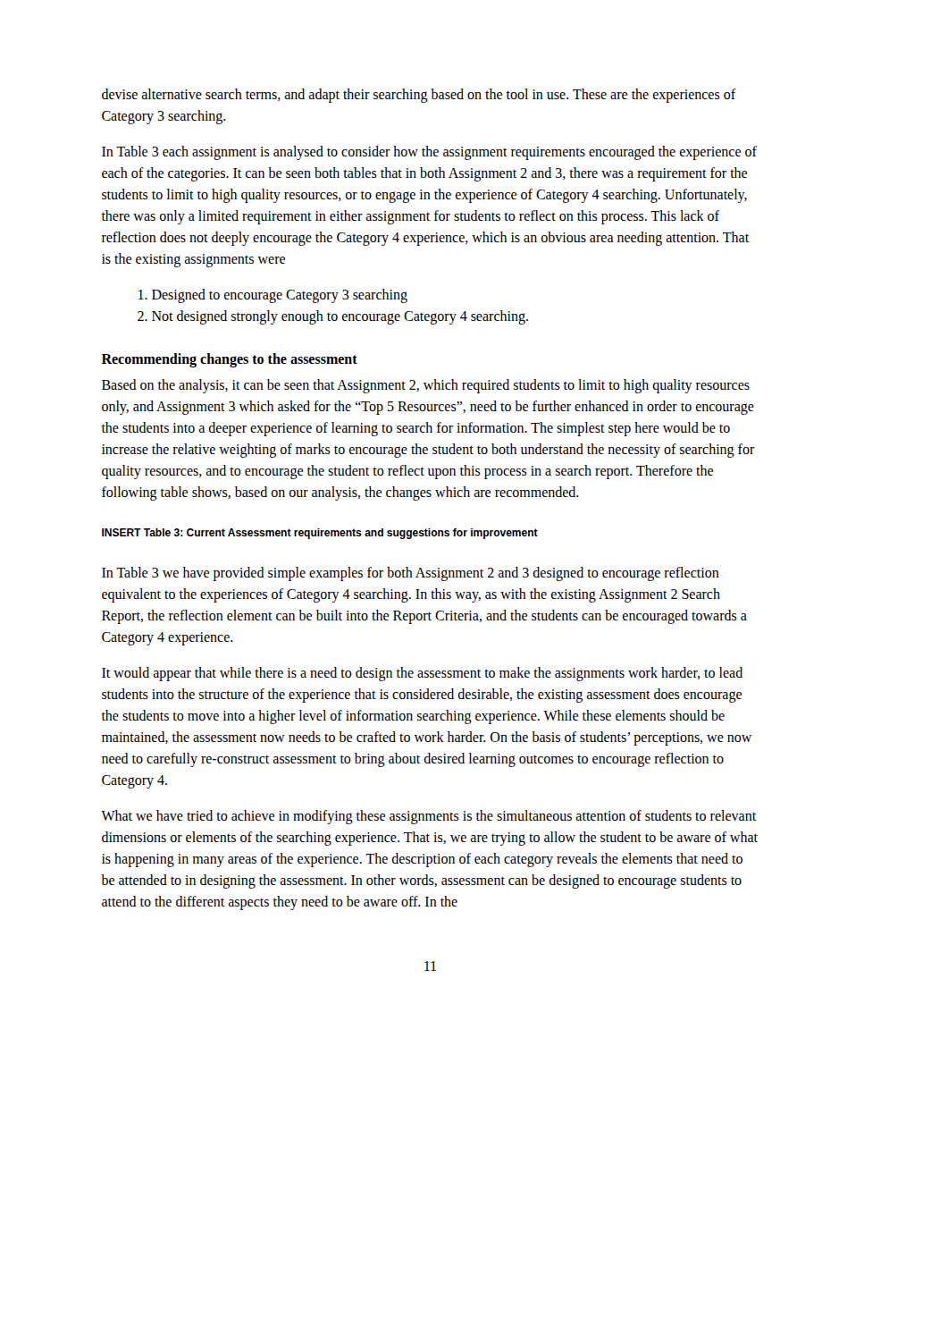devise alternative search terms, and adapt their searching based on the tool in use. These are the experiences of Category 3 searching.
In Table 3 each assignment is analysed to consider how the assignment requirements encouraged the experience of each of the categories. It can be seen both tables that in both Assignment 2 and 3, there was a requirement for the students to limit to high quality resources, or to engage in the experience of Category 4 searching. Unfortunately, there was only a limited requirement in either assignment for students to reflect on this process. This lack of reflection does not deeply encourage the Category 4 experience, which is an obvious area needing attention. That is the existing assignments were
Designed to encourage Category 3 searching
Not designed strongly enough to encourage Category 4 searching.
Recommending changes to the assessment
Based on the analysis, it can be seen that Assignment 2, which required students to limit to high quality resources only, and Assignment 3 which asked for the “Top 5 Resources”, need to be further enhanced in order to encourage the students into a deeper experience of learning to search for information. The simplest step here would be to increase the relative weighting of marks to encourage the student to both understand the necessity of searching for quality resources, and to encourage the student to reflect upon this process in a search report. Therefore the following table shows, based on our analysis, the changes which are recommended.
INSERT Table 3: Current Assessment requirements and suggestions for improvement
In Table 3 we have provided simple examples for both Assignment 2 and 3 designed to encourage reflection equivalent to the experiences of Category 4 searching. In this way, as with the existing Assignment 2 Search Report, the reflection element can be built into the Report Criteria, and the students can be encouraged towards a Category 4 experience.
It would appear that while there is a need to design the assessment to make the assignments work harder, to lead students into the structure of the experience that is considered desirable, the existing assessment does encourage the students to move into a higher level of information searching experience. While these elements should be maintained, the assessment now needs to be crafted to work harder. On the basis of students’ perceptions, we now need to carefully re-construct assessment to bring about desired learning outcomes to encourage reflection to Category 4.
What we have tried to achieve in modifying these assignments is the simultaneous attention of students to relevant dimensions or elements of the searching experience. That is, we are trying to allow the student to be aware of what is happening in many areas of the experience. The description of each category reveals the elements that need to be attended to in designing the assessment. In other words, assessment can be designed to encourage students to attend to the different aspects they need to be aware off. In the
11